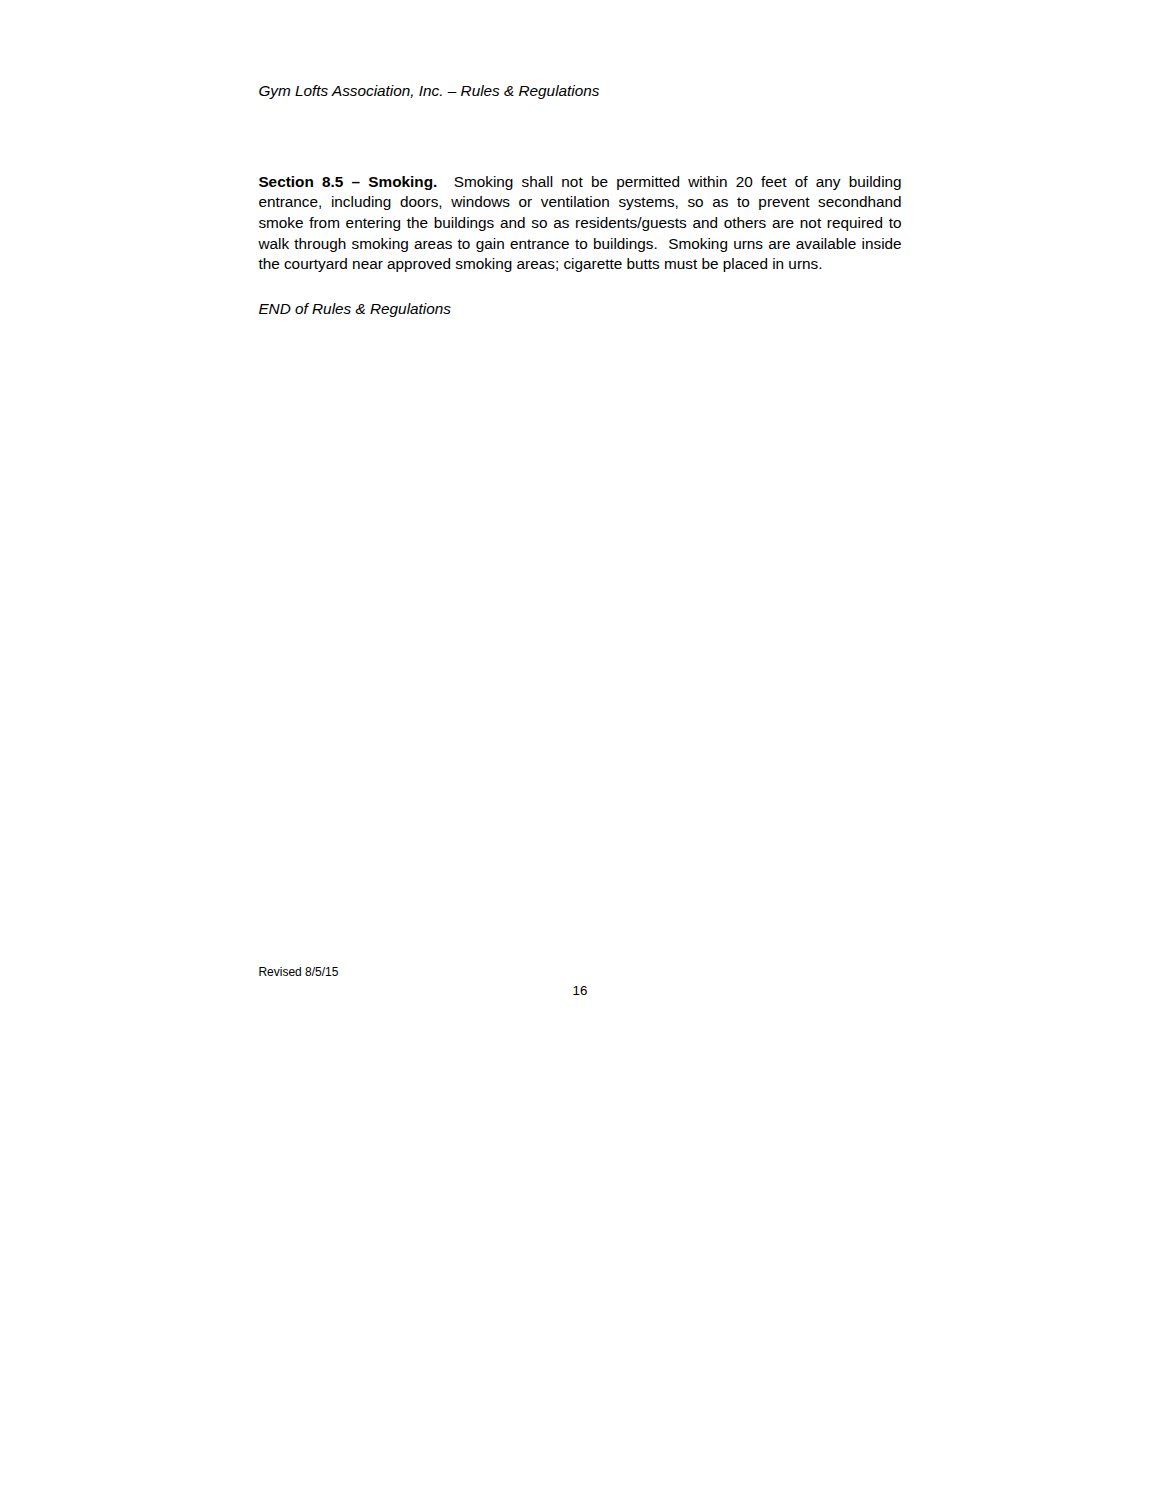Gym Lofts Association, Inc. – Rules & Regulations
Section 8.5 – Smoking. Smoking shall not be permitted within 20 feet of any building entrance, including doors, windows or ventilation systems, so as to prevent secondhand smoke from entering the buildings and so as residents/guests and others are not required to walk through smoking areas to gain entrance to buildings. Smoking urns are available inside the courtyard near approved smoking areas; cigarette butts must be placed in urns.
END of Rules & Regulations
Revised 8/5/15
16